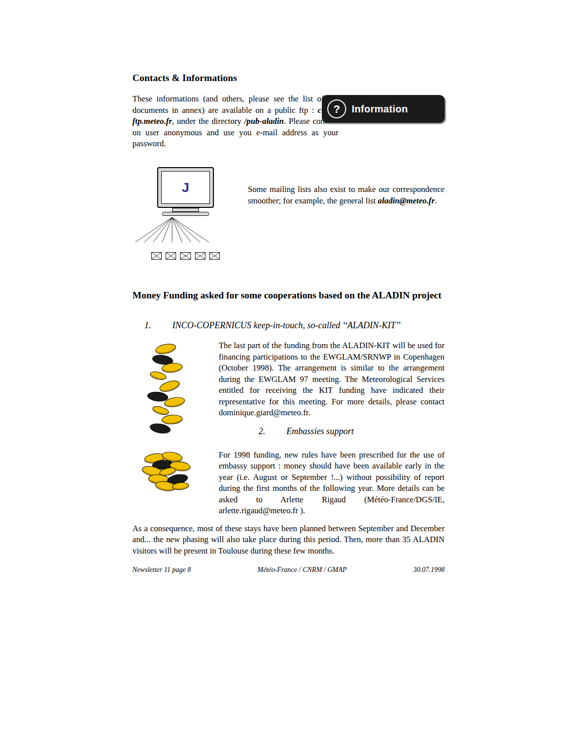Contacts & Informations
?
Information
These informations (and others, please see the list of the documents in annex) are available on a public ftp : cnrm-ftp.meteo.fr, under the directory /pub-aladin. Please connect on user anonymous and use you e-mail address as your password.
J
Some mailing lists also exist to make our correspondence smoother; for example, the general list aladin@meteo.fr.
Money Funding asked for some cooperations based on the ALADIN project
1. INCO-COPERNICUS keep-in-touch, so-called ‘‘ALADIN-KIT’’
The last part of the funding from the ALADIN-KIT will be used for financing participations to the EWGLAM/SRNWP in Copenhagen (October 1998). The arrangement is similar to the arrangement during the EWGLAM 97 meeting. The Meteorological Services entitled for receiving the KIT funding have indicated their representative for this meeting. For more details, please contact dominique.giard@meteo.fr.
2. Embassies support
For 1998 funding, new rules have been prescribed for the use of embassy support : money should have been available early in the year (i.e. August or September !...) without possibility of report during the first months of the following year. More details can be asked to Arlette Rigaud (Météo-France/DGS/IE, arlette.rigaud@meteo.fr ).
As a consequence, most of these stays have been planned between September and December and... the new phasing will also take place during this period. Then, more than 35 ALADIN visitors will be present in Toulouse during these few months.
Newsletter 11 page 8 Météo-France / CNRM / GMAP 30.07.1998